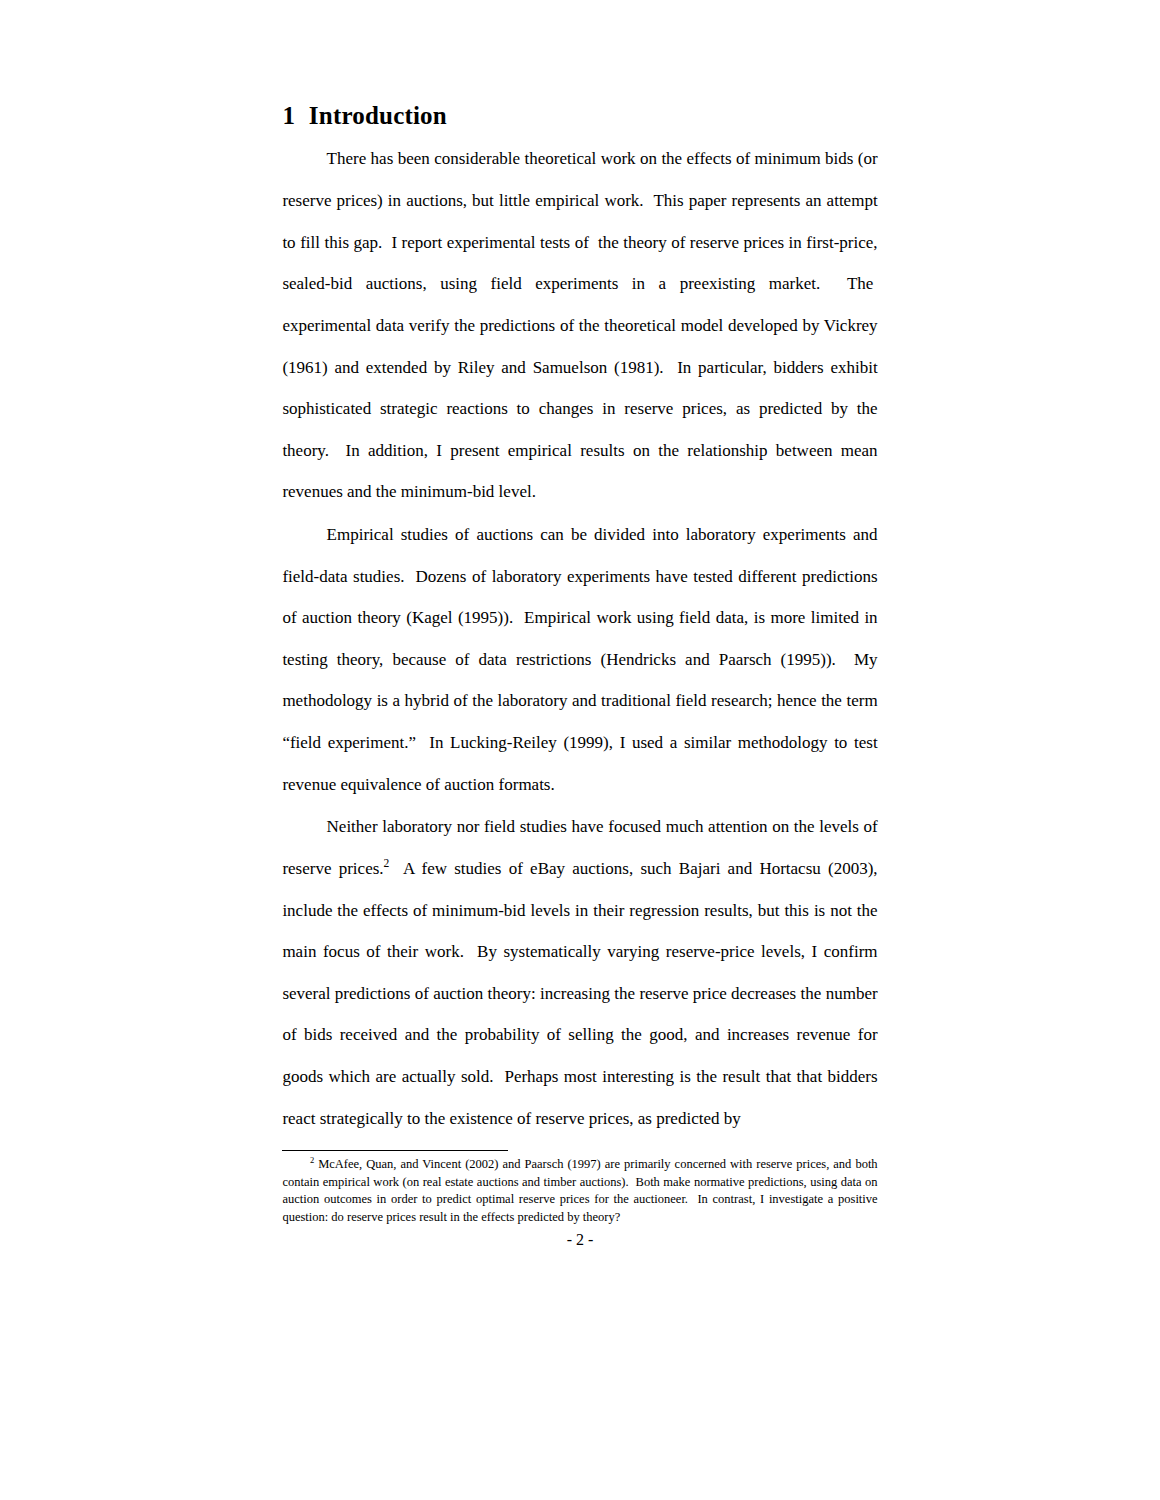1 Introduction
There has been considerable theoretical work on the effects of minimum bids (or reserve prices) in auctions, but little empirical work. This paper represents an attempt to fill this gap. I report experimental tests of the theory of reserve prices in first-price, sealed-bid auctions, using field experiments in a preexisting market. The experimental data verify the predictions of the theoretical model developed by Vickrey (1961) and extended by Riley and Samuelson (1981). In particular, bidders exhibit sophisticated strategic reactions to changes in reserve prices, as predicted by the theory. In addition, I present empirical results on the relationship between mean revenues and the minimum-bid level.
Empirical studies of auctions can be divided into laboratory experiments and field-data studies. Dozens of laboratory experiments have tested different predictions of auction theory (Kagel (1995)). Empirical work using field data, is more limited in testing theory, because of data restrictions (Hendricks and Paarsch (1995)). My methodology is a hybrid of the laboratory and traditional field research; hence the term “field experiment.” In Lucking-Reiley (1999), I used a similar methodology to test revenue equivalence of auction formats.
Neither laboratory nor field studies have focused much attention on the levels of reserve prices.2 A few studies of eBay auctions, such Bajari and Hortacsu (2003), include the effects of minimum-bid levels in their regression results, but this is not the main focus of their work. By systematically varying reserve-price levels, I confirm several predictions of auction theory: increasing the reserve price decreases the number of bids received and the probability of selling the good, and increases revenue for goods which are actually sold. Perhaps most interesting is the result that that bidders react strategically to the existence of reserve prices, as predicted by
2 McAfee, Quan, and Vincent (2002) and Paarsch (1997) are primarily concerned with reserve prices, and both contain empirical work (on real estate auctions and timber auctions). Both make normative predictions, using data on auction outcomes in order to predict optimal reserve prices for the auctioneer. In contrast, I investigate a positive question: do reserve prices result in the effects predicted by theory?
- 2 -